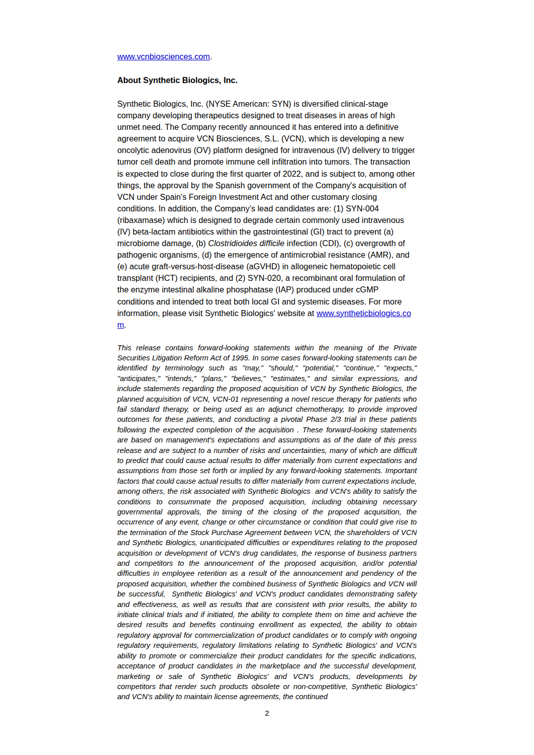www.vcnbiosciences.com.
About Synthetic Biologics, Inc.
Synthetic Biologics, Inc. (NYSE American: SYN) is diversified clinical-stage company developing therapeutics designed to treat diseases in areas of high unmet need. The Company recently announced it has entered into a definitive agreement to acquire VCN Biosciences, S.L. (VCN), which is developing a new oncolytic adenovirus (OV) platform designed for intravenous (IV) delivery to trigger tumor cell death and promote immune cell infiltration into tumors. The transaction is expected to close during the first quarter of 2022, and is subject to, among other things, the approval by the Spanish government of the Company's acquisition of VCN under Spain's Foreign Investment Act and other customary closing conditions. In addition, the Company’s lead candidates are: (1) SYN-004 (ribaxamase) which is designed to degrade certain commonly used intravenous (IV) beta-lactam antibiotics within the gastrointestinal (GI) tract to prevent (a) microbiome damage, (b) Clostridioides difficile infection (CDI), (c) overgrowth of pathogenic organisms, (d) the emergence of antimicrobial resistance (AMR), and (e) acute graft-versus-host-disease (aGVHD) in allogeneic hematopoietic cell transplant (HCT) recipients, and (2) SYN-020, a recombinant oral formulation of the enzyme intestinal alkaline phosphatase (IAP) produced under cGMP conditions and intended to treat both local GI and systemic diseases. For more information, please visit Synthetic Biologics' website at www.syntheticbiologics.com.
This release contains forward-looking statements within the meaning of the Private Securities Litigation Reform Act of 1995. In some cases forward-looking statements can be identified by terminology such as "may," "should," "potential," "continue," "expects," "anticipates," "intends," "plans," "believes," "estimates," and similar expressions, and include statements regarding the proposed acquisition of VCN by Synthetic Biologics, the planned acquisition of VCN, VCN-01 representing a novel rescue therapy for patients who fail standard therapy, or being used as an adjunct chemotherapy, to provide improved outcomes for these patients, and conducting a pivotal Phase 2/3 trial in these patients following the expected completion of the acquisition . These forward-looking statements are based on management's expectations and assumptions as of the date of this press release and are subject to a number of risks and uncertainties, many of which are difficult to predict that could cause actual results to differ materially from current expectations and assumptions from those set forth or implied by any forward-looking statements. Important factors that could cause actual results to differ materially from current expectations include, among others, the risk associated with Synthetic Biologics and VCN's ability to satisfy the conditions to consummate the proposed acquisition, including obtaining necessary governmental approvals, the timing of the closing of the proposed acquisition, the occurrence of any event, change or other circumstance or condition that could give rise to the termination of the Stock Purchase Agreement between VCN, the shareholders of VCN and Synthetic Biologics, unanticipated difficulties or expenditures relating to the proposed acquisition or development of VCN's drug candidates, the response of business partners and competitors to the announcement of the proposed acquisition, and/or potential difficulties in employee retention as a result of the announcement and pendency of the proposed acquisition, whether the combined business of Synthetic Biologics and VCN will be successful, Synthetic Biologics' and VCN's product candidates demonstrating safety and effectiveness, as well as results that are consistent with prior results, the ability to initiate clinical trials and if initiated, the ability to complete them on time and achieve the desired results and benefits continuing enrollment as expected, the ability to obtain regulatory approval for commercialization of product candidates or to comply with ongoing regulatory requirements, regulatory limitations relating to Synthetic Biologics' and VCN's ability to promote or commercialize their product candidates for the specific indications, acceptance of product candidates in the marketplace and the successful development, marketing or sale of Synthetic Biologics' and VCN's products, developments by competitors that render such products obsolete or non-competitive, Synthetic Biologics' and VCN's ability to maintain license agreements, the continued
2